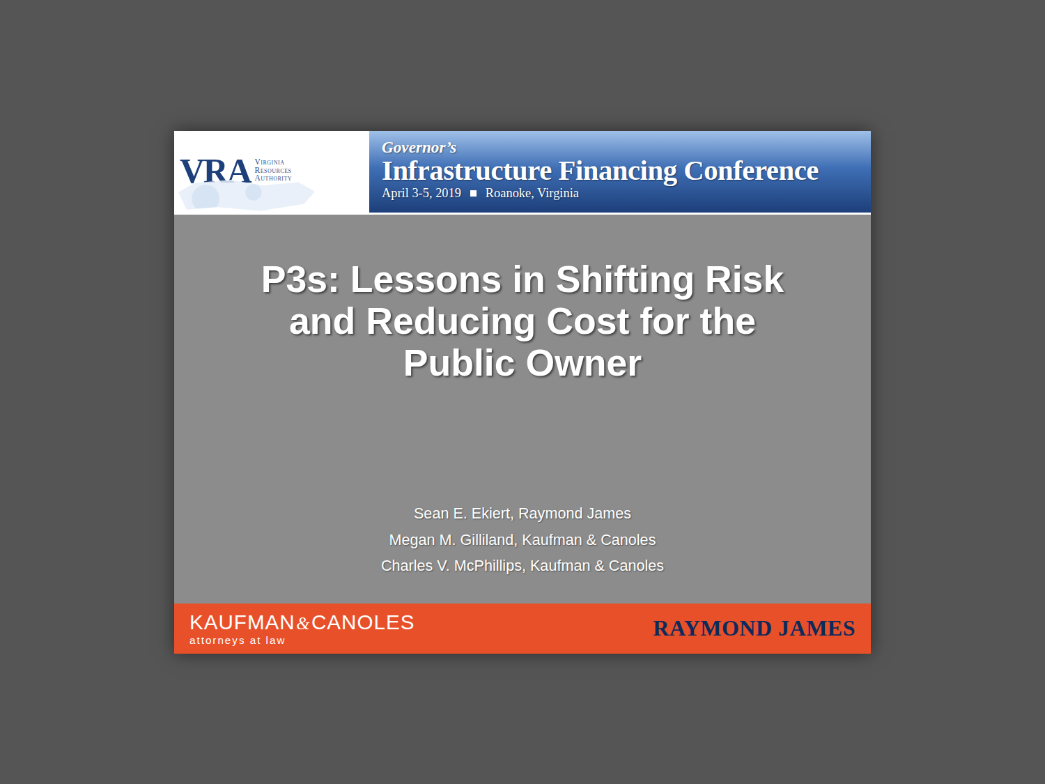VRA Virginia Resources Authority
Governor’s
Infrastructure Financing Conference
April 3-5, 2019 Roanoke, Virginia
P3s: Lessons in Shifting Risk and Reducing Cost for the Public Owner
Sean E. Ekiert, Raymond James
Megan M. Gilliland, Kaufman & Canoles
Charles V. McPhillips, Kaufman & Canoles
KAUFMAN&CANOLES
attorneys at law
RAYMOND JAMES